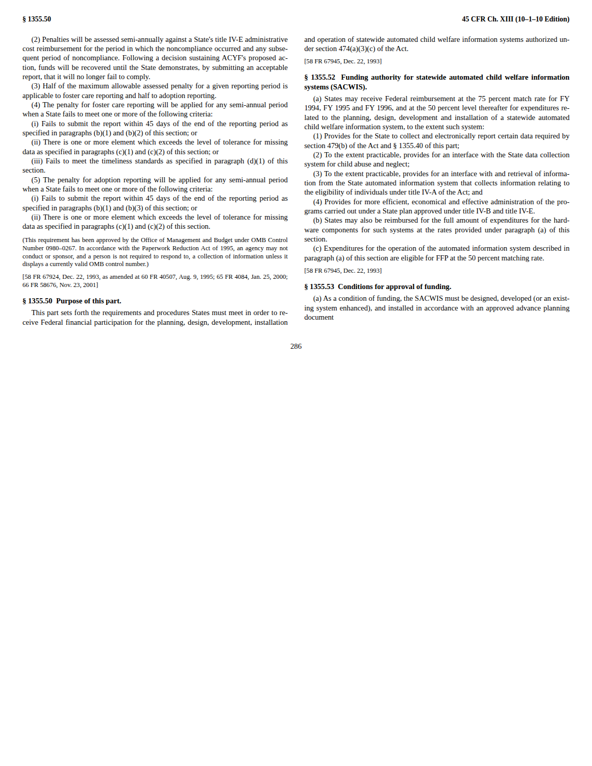§ 1355.50 45 CFR Ch. XIII (10–1–10 Edition)
(2) Penalties will be assessed semi-annually against a State's title IV-E administrative cost reimbursement for the period in which the noncompliance occurred and any subsequent period of noncompliance. Following a decision sustaining ACYF's proposed action, funds will be recovered until the State demonstrates, by submitting an acceptable report, that it will no longer fail to comply.
(3) Half of the maximum allowable assessed penalty for a given reporting period is applicable to foster care reporting and half to adoption reporting.
(4) The penalty for foster care reporting will be applied for any semi-annual period when a State fails to meet one or more of the following criteria:
(i) Fails to submit the report within 45 days of the end of the reporting period as specified in paragraphs (b)(1) and (b)(2) of this section; or
(ii) There is one or more element which exceeds the level of tolerance for missing data as specified in paragraphs (c)(1) and (c)(2) of this section; or
(iii) Fails to meet the timeliness standards as specified in paragraph (d)(1) of this section.
(5) The penalty for adoption reporting will be applied for any semi-annual period when a State fails to meet one or more of the following criteria:
(i) Fails to submit the report within 45 days of the end of the reporting period as specified in paragraphs (b)(1) and (b)(3) of this section; or
(ii) There is one or more element which exceeds the level of tolerance for missing data as specified in paragraphs (c)(1) and (c)(2) of this section.
(This requirement has been approved by the Office of Management and Budget under OMB Control Number 0980–0267. In accordance with the Paperwork Reduction Act of 1995, an agency may not conduct or sponsor, and a person is not required to respond to, a collection of information unless it displays a currently valid OMB control number.)
[58 FR 67924, Dec. 22, 1993, as amended at 60 FR 40507, Aug. 9, 1995; 65 FR 4084, Jan. 25, 2000; 66 FR 58676, Nov. 23, 2001]
§ 1355.50 Purpose of this part.
This part sets forth the requirements and procedures States must meet in order to receive Federal financial participation for the planning, design, development, installation and operation of statewide automated child welfare information systems authorized under section 474(a)(3)(c) of the Act.
[58 FR 67945, Dec. 22, 1993]
§ 1355.52 Funding authority for statewide automated child welfare information systems (SACWIS).
(a) States may receive Federal reimbursement at the 75 percent match rate for FY 1994, FY 1995 and FY 1996, and at the 50 percent level thereafter for expenditures related to the planning, design, development and installation of a statewide automated child welfare information system, to the extent such system:
(1) Provides for the State to collect and electronically report certain data required by section 479(b) of the Act and § 1355.40 of this part;
(2) To the extent practicable, provides for an interface with the State data collection system for child abuse and neglect;
(3) To the extent practicable, provides for an interface with and retrieval of information from the State automated information system that collects information relating to the eligibility of individuals under title IV-A of the Act; and
(4) Provides for more efficient, economical and effective administration of the programs carried out under a State plan approved under title IV-B and title IV-E.
(b) States may also be reimbursed for the full amount of expenditures for the hardware components for such systems at the rates provided under paragraph (a) of this section.
(c) Expenditures for the operation of the automated information system described in paragraph (a) of this section are eligible for FFP at the 50 percent matching rate.
[58 FR 67945, Dec. 22, 1993]
§ 1355.53 Conditions for approval of funding.
(a) As a condition of funding, the SACWIS must be designed, developed (or an existing system enhanced), and installed in accordance with an approved advance planning document
286